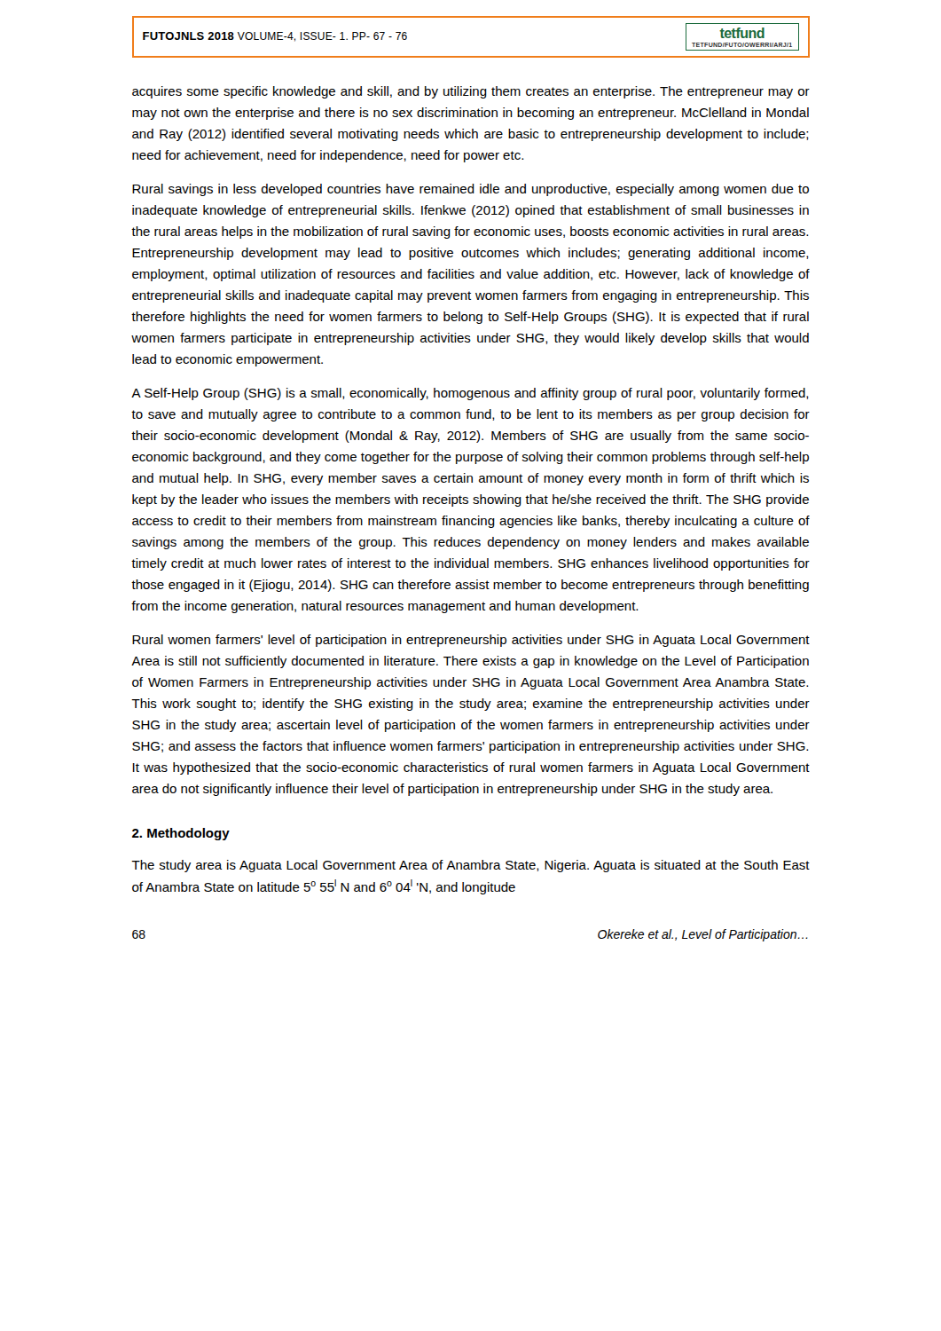FUTOJNLS 2018 VOLUME-4, ISSUE- 1. PP- 67 - 76
tetfund TETFUND/FUTO/OWERRI/ARJ/1
acquires some specific knowledge and skill, and by utilizing them creates an enterprise. The entrepreneur may or may not own the enterprise and there is no sex discrimination in becoming an entrepreneur. McClelland in Mondal and Ray (2012) identified several motivating needs which are basic to entrepreneurship development to include; need for achievement, need for independence, need for power etc.
Rural savings in less developed countries have remained idle and unproductive, especially among women due to inadequate knowledge of entrepreneurial skills. Ifenkwe (2012) opined that establishment of small businesses in the rural areas helps in the mobilization of rural saving for economic uses, boosts economic activities in rural areas. Entrepreneurship development may lead to positive outcomes which includes; generating additional income, employment, optimal utilization of resources and facilities and value addition, etc. However, lack of knowledge of entrepreneurial skills and inadequate capital may prevent women farmers from engaging in entrepreneurship. This therefore highlights the need for women farmers to belong to Self-Help Groups (SHG). It is expected that if rural women farmers participate in entrepreneurship activities under SHG, they would likely develop skills that would lead to economic empowerment.
A Self-Help Group (SHG) is a small, economically, homogenous and affinity group of rural poor, voluntarily formed, to save and mutually agree to contribute to a common fund, to be lent to its members as per group decision for their socio-economic development (Mondal & Ray, 2012). Members of SHG are usually from the same socio-economic background, and they come together for the purpose of solving their common problems through self-help and mutual help. In SHG, every member saves a certain amount of money every month in form of thrift which is kept by the leader who issues the members with receipts showing that he/she received the thrift. The SHG provide access to credit to their members from mainstream financing agencies like banks, thereby inculcating a culture of savings among the members of the group. This reduces dependency on money lenders and makes available timely credit at much lower rates of interest to the individual members. SHG enhances livelihood opportunities for those engaged in it (Ejiogu, 2014). SHG can therefore assist member to become entrepreneurs through benefitting from the income generation, natural resources management and human development.
Rural women farmers' level of participation in entrepreneurship activities under SHG in Aguata Local Government Area is still not sufficiently documented in literature. There exists a gap in knowledge on the Level of Participation of Women Farmers in Entrepreneurship activities under SHG in Aguata Local Government Area Anambra State. This work sought to; identify the SHG existing in the study area; examine the entrepreneurship activities under SHG in the study area; ascertain level of participation of the women farmers in entrepreneurship activities under SHG; and assess the factors that influence women farmers' participation in entrepreneurship activities under SHG. It was hypothesized that the socio-economic characteristics of rural women farmers in Aguata Local Government area do not significantly influence their level of participation in entrepreneurship under SHG in the study area.
2. Methodology
The study area is Aguata Local Government Area of Anambra State, Nigeria. Aguata is situated at the South East of Anambra State on latitude 5o 55l N and 6o 04l 'N, and longitude
68
Okereke et al., Level of Participation…